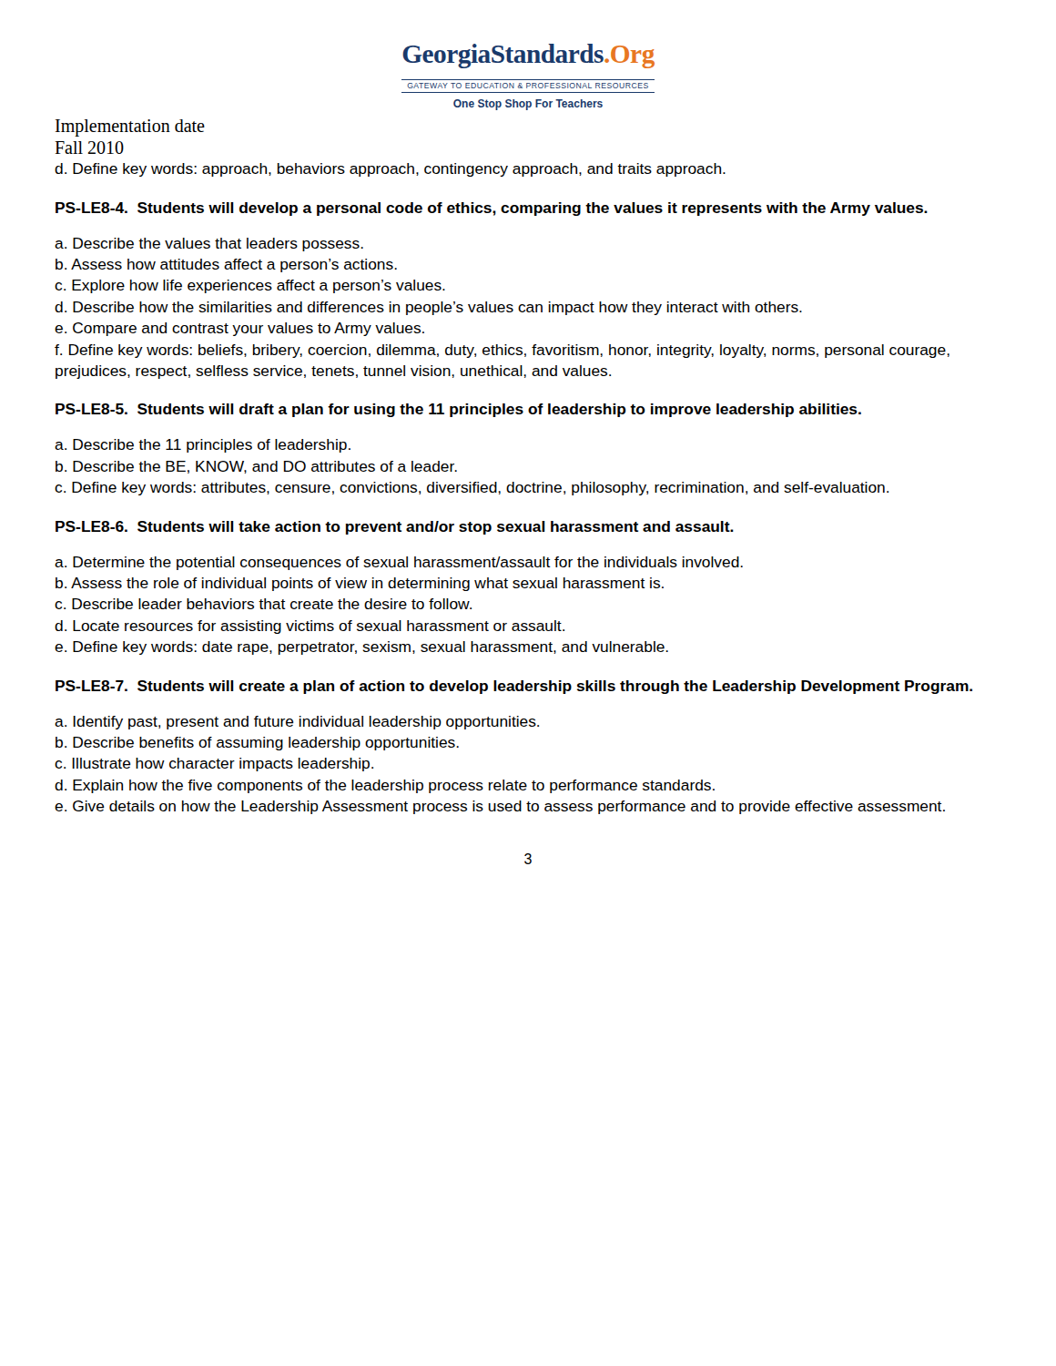GeorgiaStandards.Org
GATEWAY TO EDUCATION & PROFESSIONAL RESOURCES
One Stop Shop For Teachers
Implementation date
Fall 2010
d. Define key words: approach, behaviors approach, contingency approach, and traits approach.
PS-LE8-4. Students will develop a personal code of ethics, comparing the values it represents with the Army values.
a. Describe the values that leaders possess.
b. Assess how attitudes affect a person’s actions.
c. Explore how life experiences affect a person’s values.
d. Describe how the similarities and differences in people’s values can impact how they interact with others.
e. Compare and contrast your values to Army values.
f. Define key words: beliefs, bribery, coercion, dilemma, duty, ethics, favoritism, honor, integrity, loyalty, norms, personal courage, prejudices, respect, selfless service, tenets, tunnel vision, unethical, and values.
PS-LE8-5. Students will draft a plan for using the 11 principles of leadership to improve leadership abilities.
a. Describe the 11 principles of leadership.
b. Describe the BE, KNOW, and DO attributes of a leader.
c. Define key words: attributes, censure, convictions, diversified, doctrine, philosophy, recrimination, and self-evaluation.
PS-LE8-6. Students will take action to prevent and/or stop sexual harassment and assault.
a. Determine the potential consequences of sexual harassment/assault for the individuals involved.
b. Assess the role of individual points of view in determining what sexual harassment is.
c. Describe leader behaviors that create the desire to follow.
d. Locate resources for assisting victims of sexual harassment or assault.
e. Define key words: date rape, perpetrator, sexism, sexual harassment, and vulnerable.
PS-LE8-7. Students will create a plan of action to develop leadership skills through the Leadership Development Program.
a. Identify past, present and future individual leadership opportunities.
b. Describe benefits of assuming leadership opportunities.
c. Illustrate how character impacts leadership.
d. Explain how the five components of the leadership process relate to performance standards.
e. Give details on how the Leadership Assessment process is used to assess performance and to provide effective assessment.
3